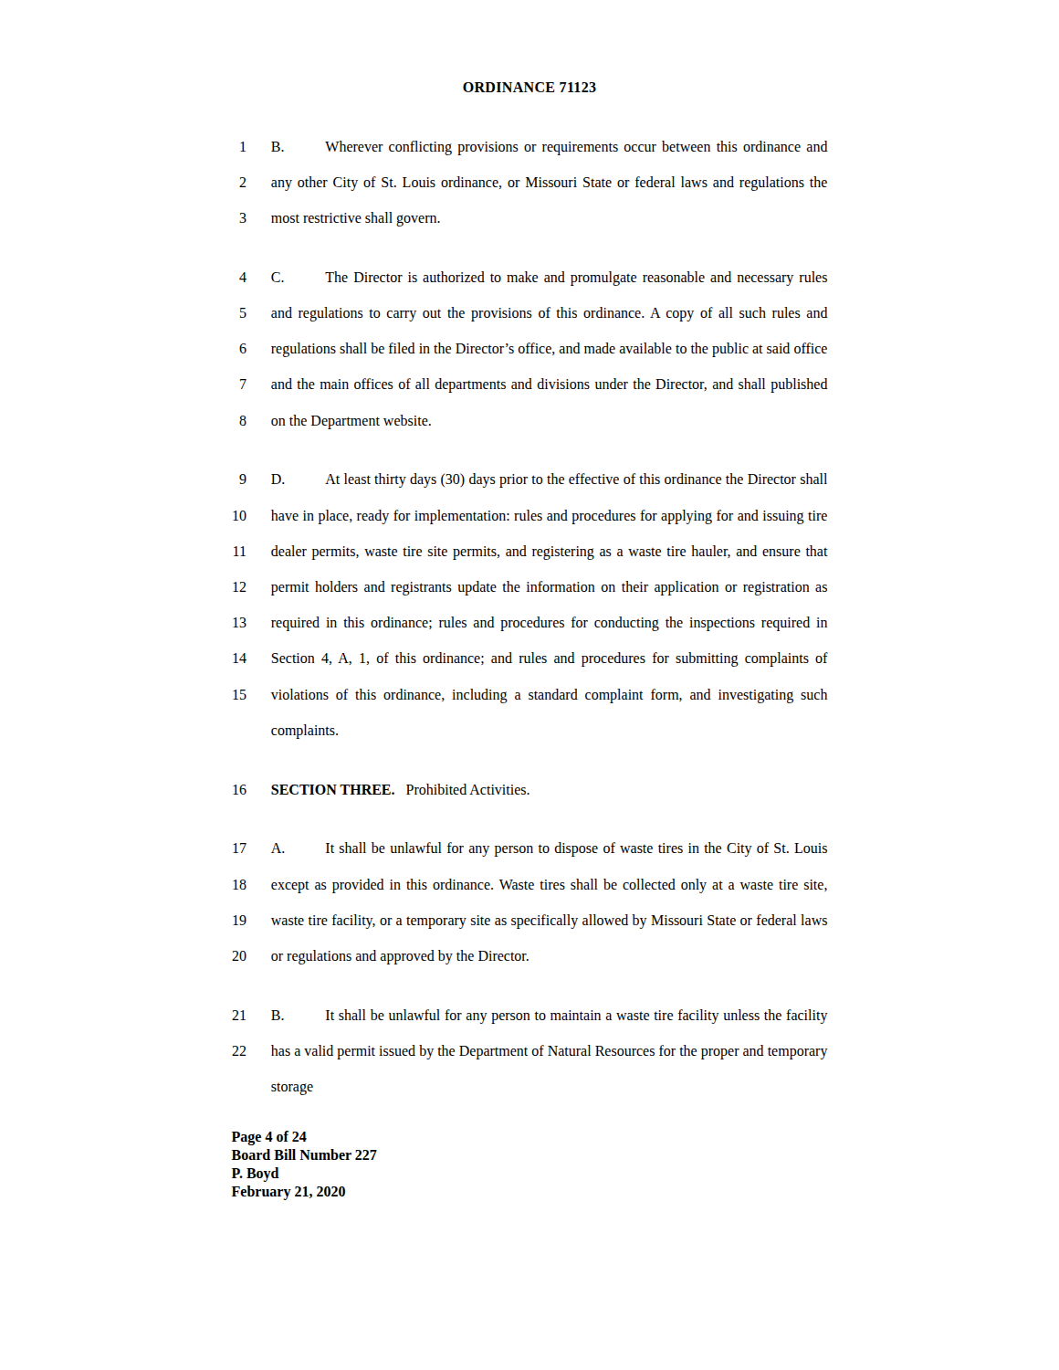ORDINANCE 71123
1 2 3
B. Wherever conflicting provisions or requirements occur between this ordinance and any other City of St. Louis ordinance, or Missouri State or federal laws and regulations the most restrictive shall govern.
4 5 6 7 8
C. The Director is authorized to make and promulgate reasonable and necessary rules and regulations to carry out the provisions of this ordinance. A copy of all such rules and regulations shall be filed in the Director’s office, and made available to the public at said office and the main offices of all departments and divisions under the Director, and shall published on the Department website.
9 10 11 12 13 14 15
D. At least thirty days (30) days prior to the effective of this ordinance the Director shall have in place, ready for implementation: rules and procedures for applying for and issuing tire dealer permits, waste tire site permits, and registering as a waste tire hauler, and ensure that permit holders and registrants update the information on their application or registration as required in this ordinance; rules and procedures for conducting the inspections required in Section 4, A, 1, of this ordinance; and rules and procedures for submitting complaints of violations of this ordinance, including a standard complaint form, and investigating such complaints.
16
SECTION THREE. Prohibited Activities.
17 18 19 20
A. It shall be unlawful for any person to dispose of waste tires in the City of St. Louis except as provided in this ordinance. Waste tires shall be collected only at a waste tire site, waste tire facility, or a temporary site as specifically allowed by Missouri State or federal laws or regulations and approved by the Director.
21 22
B. It shall be unlawful for any person to maintain a waste tire facility unless the facility has a valid permit issued by the Department of Natural Resources for the proper and temporary storage
Page 4 of 24
Board Bill Number 227
P. Boyd
February 21, 2020